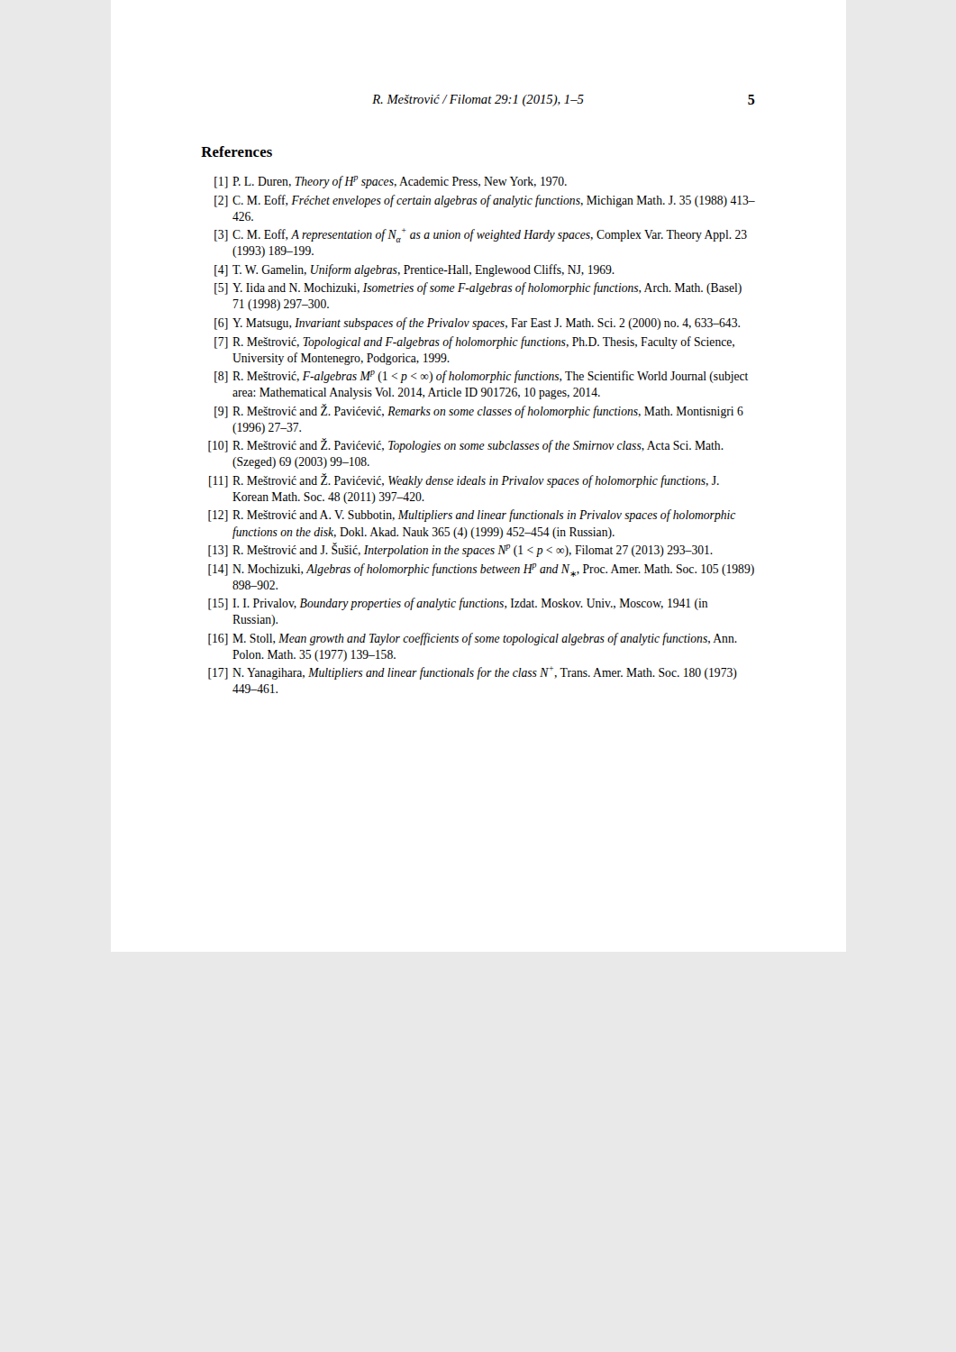R. Meštrović / Filomat 29:1 (2015), 1–5 5
References
[1] P. L. Duren, Theory of Hp spaces, Academic Press, New York, 1970.
[2] C. M. Eoff, Fréchet envelopes of certain algebras of analytic functions, Michigan Math. J. 35 (1988) 413–426.
[3] C. M. Eoff, A representation of Nα+ as a union of weighted Hardy spaces, Complex Var. Theory Appl. 23 (1993) 189–199.
[4] T. W. Gamelin, Uniform algebras, Prentice-Hall, Englewood Cliffs, NJ, 1969.
[5] Y. Iida and N. Mochizuki, Isometries of some F-algebras of holomorphic functions, Arch. Math. (Basel) 71 (1998) 297–300.
[6] Y. Matsugu, Invariant subspaces of the Privalov spaces, Far East J. Math. Sci. 2 (2000) no. 4, 633–643.
[7] R. Meštrović, Topological and F-algebras of holomorphic functions, Ph.D. Thesis, Faculty of Science, University of Montenegro, Podgorica, 1999.
[8] R. Meštrović, F-algebras Mp (1 < p < ∞) of holomorphic functions, The Scientific World Journal (subject area: Mathematical Analysis Vol. 2014, Article ID 901726, 10 pages, 2014.
[9] R. Meštrović and Ž. Pavićević, Remarks on some classes of holomorphic functions, Math. Montisnigri 6 (1996) 27–37.
[10] R. Meštrović and Ž. Pavićević, Topologies on some subclasses of the Smirnov class, Acta Sci. Math. (Szeged) 69 (2003) 99–108.
[11] R. Meštrović and Ž. Pavićević, Weakly dense ideals in Privalov spaces of holomorphic functions, J. Korean Math. Soc. 48 (2011) 397–420.
[12] R. Meštrović and A. V. Subbotin, Multipliers and linear functionals in Privalov spaces of holomorphic functions on the disk, Dokl. Akad. Nauk 365 (4) (1999) 452–454 (in Russian).
[13] R. Meštrović and J. Šušić, Interpolation in the spaces Np (1 < p < ∞), Filomat 27 (2013) 293–301.
[14] N. Mochizuki, Algebras of holomorphic functions between Hp and N∗, Proc. Amer. Math. Soc. 105 (1989) 898–902.
[15] I. I. Privalov, Boundary properties of analytic functions, Izdat. Moskov. Univ., Moscow, 1941 (in Russian).
[16] M. Stoll, Mean growth and Taylor coefficients of some topological algebras of analytic functions, Ann. Polon. Math. 35 (1977) 139–158.
[17] N. Yanagihara, Multipliers and linear functionals for the class N+, Trans. Amer. Math. Soc. 180 (1973) 449–461.